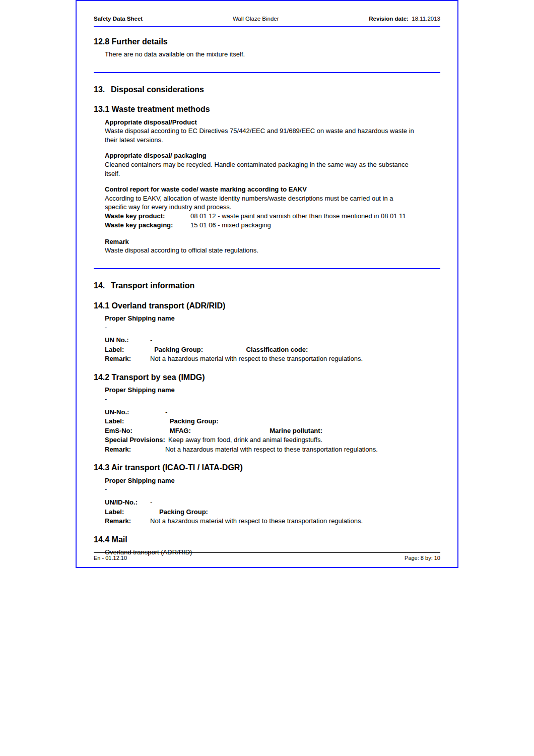Safety Data Sheet
Wall Glaze Binder
Revision date: 18.11.2013
12.8 Further details
There are no data available on the mixture itself.
13. Disposal considerations
13.1 Waste treatment methods
Appropriate disposal/Product
Waste disposal according to EC Directives 75/442/EEC and 91/689/EEC on waste and hazardous waste in
their latest versions.
Appropriate disposal/ packaging
Cleaned containers may be recycled. Handle contaminated packaging in the same way as the substance
itself.
Control report for waste code/ waste marking according to EAKV
According to EAKV, allocation of waste identity numbers/waste descriptions must be carried out in a
specific way for every industry and process.
| Waste key product: | 08 01 12 - waste paint and varnish other than those mentioned in 08 01 11 |
| Waste key packaging: | 15 01 06 - mixed packaging |
Remark
Waste disposal according to official state regulations.
14. Transport information
14.1 Overland transport (ADR/RID)
Proper Shipping name
-
| UN No.: | - | | |
| Label: | | Packing Group: | Classification code: |
| Remark: | Not a hazardous material with respect to these transportation regulations. |
14.2 Transport by sea (IMDG)
Proper Shipping name
-
| UN-No.: | - | | |
| Label: | | Packing Group: | |
| EmS-No: | | MFAG: | Marine pollutant: |
| Special Provisions: | Keep away from food, drink and animal feedingstuffs. |
| Remark: | Not a hazardous material with respect to these transportation regulations. |
14.3 Air transport (ICAO-TI / IATA-DGR)
Proper Shipping name
-
| UN/ID-No.: | - | |
| Label: | | Packing Group: |
| Remark: | Not a hazardous material with respect to these transportation regulations. |
14.4 Mail
Overland transport (ADR/RID)
En - 01.12.10
Page: 8 by: 10